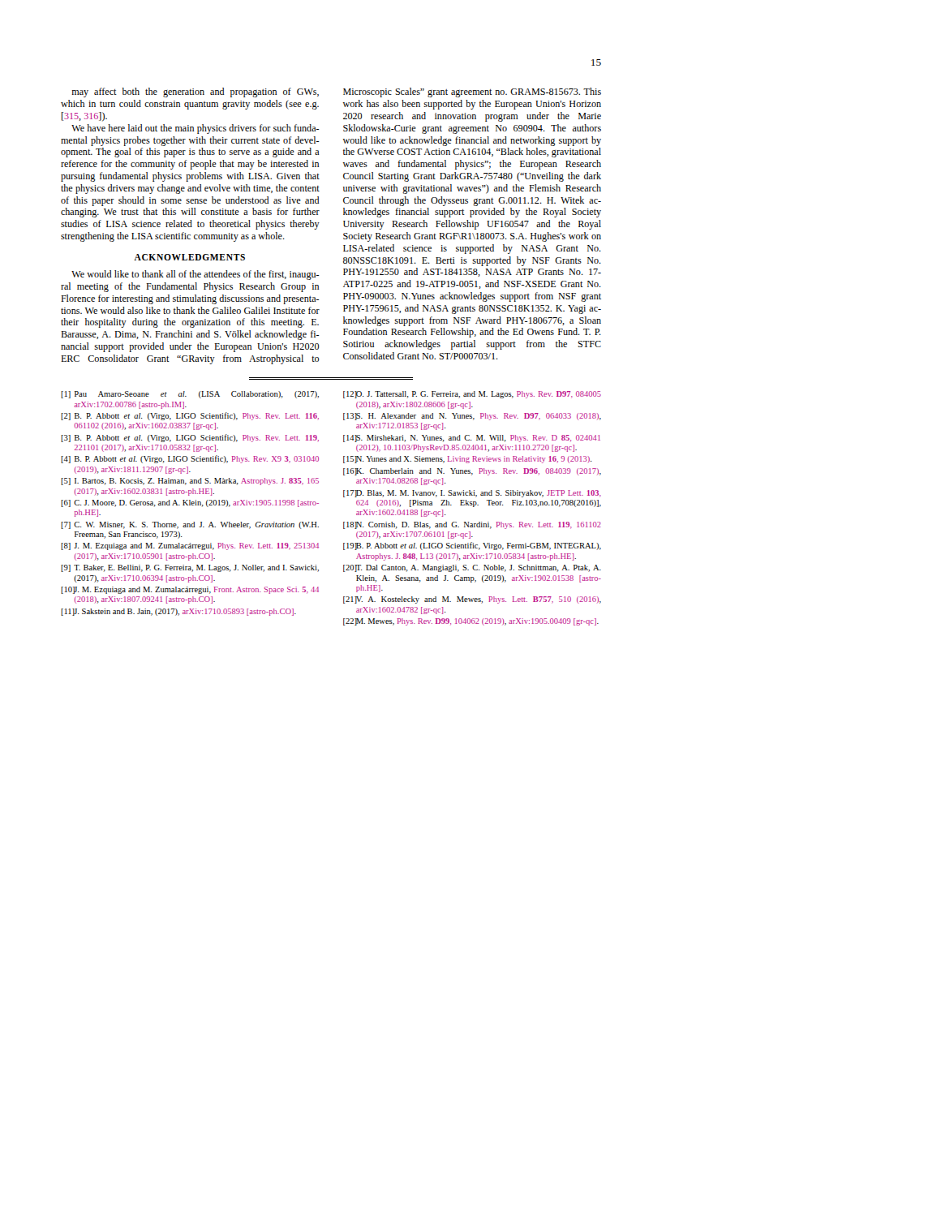15
may affect both the generation and propagation of GWs, which in turn could constrain quantum gravity models (see e.g. [315, 316]).
We have here laid out the main physics drivers for such fundamental physics probes together with their current state of development. The goal of this paper is thus to serve as a guide and a reference for the community of people that may be interested in pursuing fundamental physics problems with LISA. Given that the physics drivers may change and evolve with time, the content of this paper should in some sense be understood as live and changing. We trust that this will constitute a basis for further studies of LISA science related to theoretical physics thereby strengthening the LISA scientific community as a whole.
Acknowledgments
We would like to thank all of the attendees of the first, inaugural meeting of the Fundamental Physics Research Group in Florence for interesting and stimulating discussions and presentations. We would also like to thank the Galileo Galilei Institute for their hospitality during the organization of this meeting. E. Barausse, A. Dima, N. Franchini and S. Völkel acknowledge financial support provided under the European Union's H2020 ERC Consolidator Grant “GRavity from Astrophysical to Microscopic Scales” grant agreement no. GRAMS-815673. This work has also been supported by the European Union's Horizon 2020 research and innovation program under the Marie Sklodowska-Curie grant agreement No 690904. The authors would like to acknowledge financial and networking support by the GWverse COST Action CA16104, “Black holes, gravitational waves and fundamental physics”; the European Research Council Starting Grant DarkGRA-757480 (“Unveiling the dark universe with gravitational waves”) and the Flemish Research Council through the Odysseus grant G.0011.12. H. Witek acknowledges financial support provided by the Royal Society University Research Fellowship UF160547 and the Royal Society Research Grant RGF\R1\180073. S.A. Hughes's work on LISA-related science is supported by NASA Grant No. 80NSSC18K1091. E. Berti is supported by NSF Grants No. PHY-1912550 and AST-1841358, NASA ATP Grants No. 17-ATP17-0225 and 19-ATP19-0051, and NSF-XSEDE Grant No. PHY-090003. N.Yunes acknowledges support from NSF grant PHY-1759615, and NASA grants 80NSSC18K1352. K. Yagi acknowledges support from NSF Award PHY-1806776, a Sloan Foundation Research Fellowship, and the Ed Owens Fund. T. P. Sotiriou acknowledges partial support from the STFC Consolidated Grant No. ST/P000703/1.
[1] Pau Amaro-Seoane et al. (LISA Collaboration), (2017), arXiv:1702.00786 [astro-ph.IM].
[2] B. P. Abbott et al. (Virgo, LIGO Scientific), Phys. Rev. Lett. 116, 061102 (2016), arXiv:1602.03837 [gr-qc].
[3] B. P. Abbott et al. (Virgo, LIGO Scientific), Phys. Rev. Lett. 119, 221101 (2017), arXiv:1710.05832 [gr-qc].
[4] B. P. Abbott et al. (Virgo, LIGO Scientific), Phys. Rev. X9 3, 031040 (2019), arXiv:1811.12907 [gr-qc].
[5] I. Bartos, B. Kocsis, Z. Haiman, and S. Màrka, Astrophys. J. 835, 165 (2017), arXiv:1602.03831 [astro-ph.HE].
[6] C. J. Moore, D. Gerosa, and A. Klein, (2019), arXiv:1905.11998 [astro-ph.HE].
[7] C. W. Misner, K. S. Thorne, and J. A. Wheeler, Gravitation (W.H. Freeman, San Francisco, 1973).
[8] J. M. Ezquiaga and M. Zumalacárregui, Phys. Rev. Lett. 119, 251304 (2017), arXiv:1710.05901 [astro-ph.CO].
[9] T. Baker, E. Bellini, P. G. Ferreira, M. Lagos, J. Noller, and I. Sawicki, (2017), arXiv:1710.06394 [astro-ph.CO].
[10] J. M. Ezquiaga and M. Zumalacárregui, Front. Astron. Space Sci. 5, 44 (2018), arXiv:1807.09241 [astro-ph.CO].
[11] J. Sakstein and B. Jain, (2017), arXiv:1710.05893 [astro-ph.CO].
[12] O. J. Tattersall, P. G. Ferreira, and M. Lagos, Phys. Rev. D97, 084005 (2018), arXiv:1802.08606 [gr-qc].
[13] S. H. Alexander and N. Yunes, Phys. Rev. D97, 064033 (2018), arXiv:1712.01853 [gr-qc].
[14] S. Mirshekari, N. Yunes, and C. M. Will, Phys. Rev. D 85, 024041 (2012), 10.1103/PhysRevD.85.024041, arXiv:1110.2720 [gr-qc].
[15] N. Yunes and X. Siemens, Living Reviews in Relativity 16, 9 (2013).
[16] K. Chamberlain and N. Yunes, Phys. Rev. D96, 084039 (2017), arXiv:1704.08268 [gr-qc].
[17] D. Blas, M. M. Ivanov, I. Sawicki, and S. Sibiryakov, JETP Lett. 103, 624 (2016), [Pisma Zh. Eksp. Teor. Fiz.103,no.10,708(2016)], arXiv:1602.04188 [gr-qc].
[18] N. Cornish, D. Blas, and G. Nardini, Phys. Rev. Lett. 119, 161102 (2017), arXiv:1707.06101 [gr-qc].
[19] B. P. Abbott et al. (LIGO Scientific, Virgo, Fermi-GBM, INTEGRAL), Astrophys. J. 848, L13 (2017), arXiv:1710.05834 [astro-ph.HE].
[20] T. Dal Canton, A. Mangiagli, S. C. Noble, J. Schnittman, A. Ptak, A. Klein, A. Sesana, and J. Camp, (2019), arXiv:1902.01538 [astro-ph.HE].
[21] V. A. Kostelecky and M. Mewes, Phys. Lett. B757, 510 (2016), arXiv:1602.04782 [gr-qc].
[22] M. Mewes, Phys. Rev. D99, 104062 (2019), arXiv:1905.00409 [gr-qc].